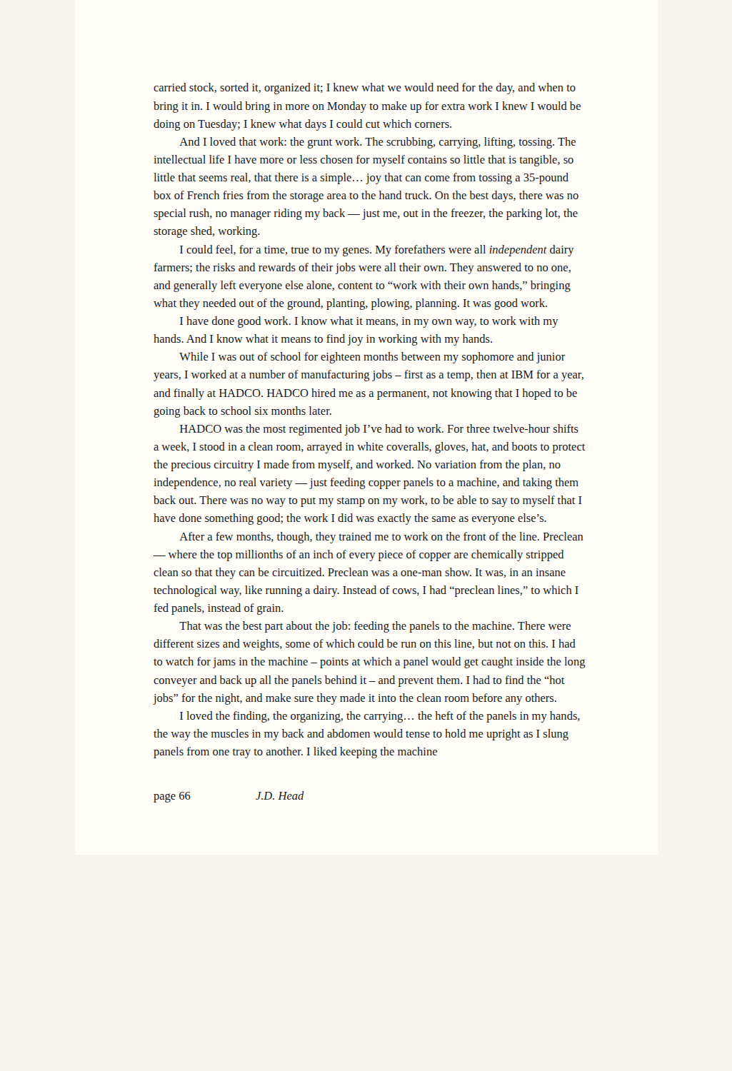carried stock, sorted it, organized it; I knew what we would need for the day, and when to bring it in. I would bring in more on Monday to make up for extra work I knew I would be doing on Tuesday; I knew what days I could cut which corners.
And I loved that work: the grunt work. The scrubbing, carrying, lifting, tossing. The intellectual life I have more or less chosen for myself contains so little that is tangible, so little that seems real, that there is a simple… joy that can come from tossing a 35-pound box of French fries from the storage area to the hand truck. On the best days, there was no special rush, no manager riding my back — just me, out in the freezer, the parking lot, the storage shed, working.
I could feel, for a time, true to my genes. My forefathers were all independent dairy farmers; the risks and rewards of their jobs were all their own. They answered to no one, and generally left everyone else alone, content to “work with their own hands,” bringing what they needed out of the ground, planting, plowing, planning. It was good work.
I have done good work. I know what it means, in my own way, to work with my hands. And I know what it means to find joy in working with my hands.
While I was out of school for eighteen months between my sophomore and junior years, I worked at a number of manufacturing jobs – first as a temp, then at IBM for a year, and finally at HADCO. HADCO hired me as a permanent, not knowing that I hoped to be going back to school six months later.
HADCO was the most regimented job I’ve had to work. For three twelve-hour shifts a week, I stood in a clean room, arrayed in white coveralls, gloves, hat, and boots to protect the precious circuitry I made from myself, and worked. No variation from the plan, no independence, no real variety — just feeding copper panels to a machine, and taking them back out. There was no way to put my stamp on my work, to be able to say to myself that I have done something good; the work I did was exactly the same as everyone else’s.
After a few months, though, they trained me to work on the front of the line. Preclean — where the top millionths of an inch of every piece of copper are chemically stripped clean so that they can be circuitized. Preclean was a one-man show. It was, in an insane technological way, like running a dairy. Instead of cows, I had “preclean lines,” to which I fed panels, instead of grain.
That was the best part about the job: feeding the panels to the machine. There were different sizes and weights, some of which could be run on this line, but not on this. I had to watch for jams in the machine – points at which a panel would get caught inside the long conveyer and back up all the panels behind it – and prevent them. I had to find the “hot jobs” for the night, and make sure they made it into the clean room before any others.
I loved the finding, the organizing, the carrying… the heft of the panels in my hands, the way the muscles in my back and abdomen would tense to hold me upright as I slung panels from one tray to another. I liked keeping the machine
page 66 J.D. Head